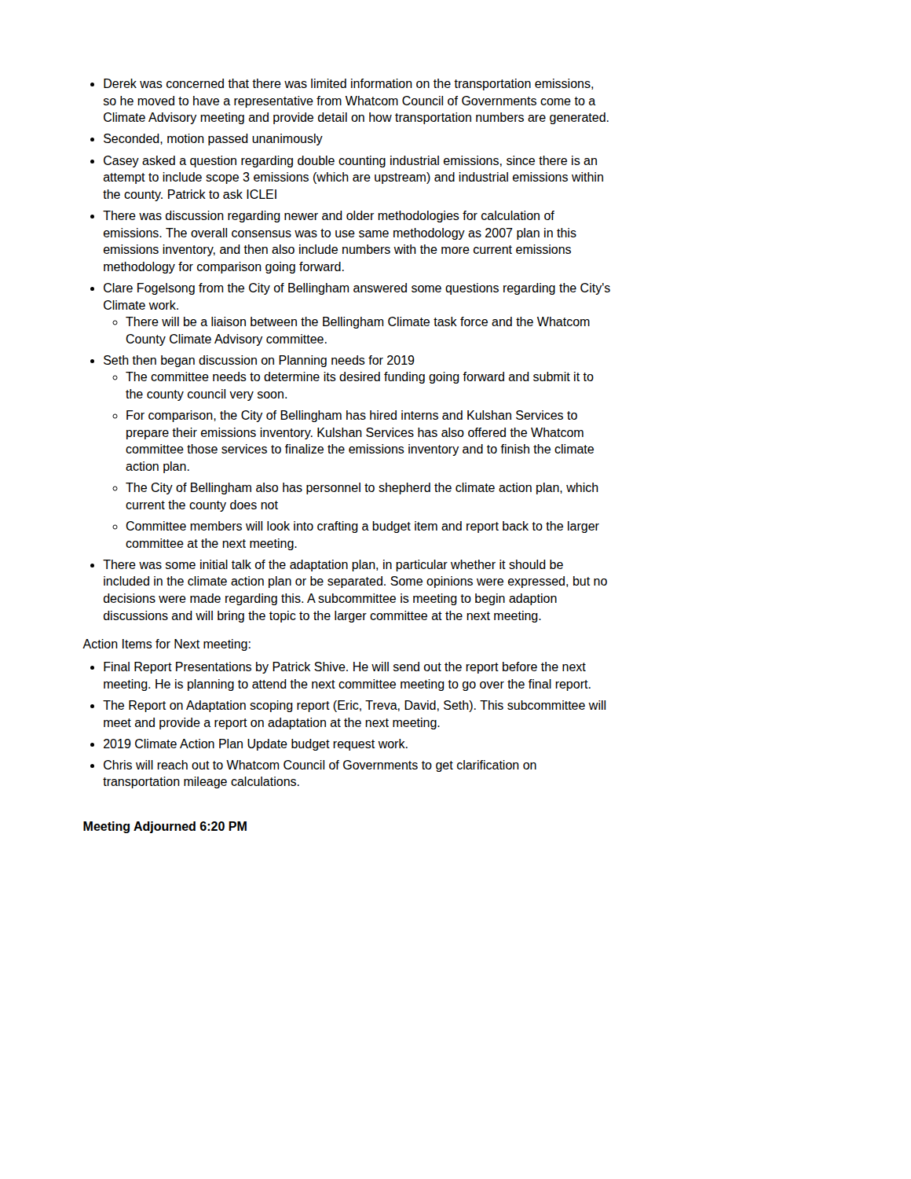Derek was concerned that there was limited information on the transportation emissions, so he moved to have a representative from Whatcom Council of Governments come to a Climate Advisory meeting and provide detail on how transportation numbers are generated.
Seconded, motion passed unanimously
Casey asked a question regarding double counting industrial emissions, since there is an attempt to include scope 3 emissions (which are upstream) and industrial emissions within the county. Patrick to ask ICLEI
There was discussion regarding newer and older methodologies for calculation of emissions. The overall consensus was to use same methodology as 2007 plan in this emissions inventory, and then also include numbers with the more current emissions methodology for comparison going forward.
Clare Fogelsong from the City of Bellingham answered some questions regarding the City's Climate work.
There will be a liaison between the Bellingham Climate task force and the Whatcom County Climate Advisory committee.
Seth then began discussion on Planning needs for 2019
The committee needs to determine its desired funding going forward and submit it to the county council very soon.
For comparison, the City of Bellingham has hired interns and Kulshan Services to prepare their emissions inventory. Kulshan Services has also offered the Whatcom committee those services to finalize the emissions inventory and to finish the climate action plan.
The City of Bellingham also has personnel to shepherd the climate action plan, which current the county does not
Committee members will look into crafting a budget item and report back to the larger committee at the next meeting.
There was some initial talk of the adaptation plan, in particular whether it should be included in the climate action plan or be separated. Some opinions were expressed, but no decisions were made regarding this. A subcommittee is meeting to begin adaption discussions and will bring the topic to the larger committee at the next meeting.
Action Items for Next meeting:
Final Report Presentations by Patrick Shive. He will send out the report before the next meeting. He is planning to attend the next committee meeting to go over the final report.
The Report on Adaptation scoping report (Eric, Treva, David, Seth). This subcommittee will meet and provide a report on adaptation at the next meeting.
2019 Climate Action Plan Update budget request work.
Chris will reach out to Whatcom Council of Governments to get clarification on transportation mileage calculations.
Meeting Adjourned 6:20 PM